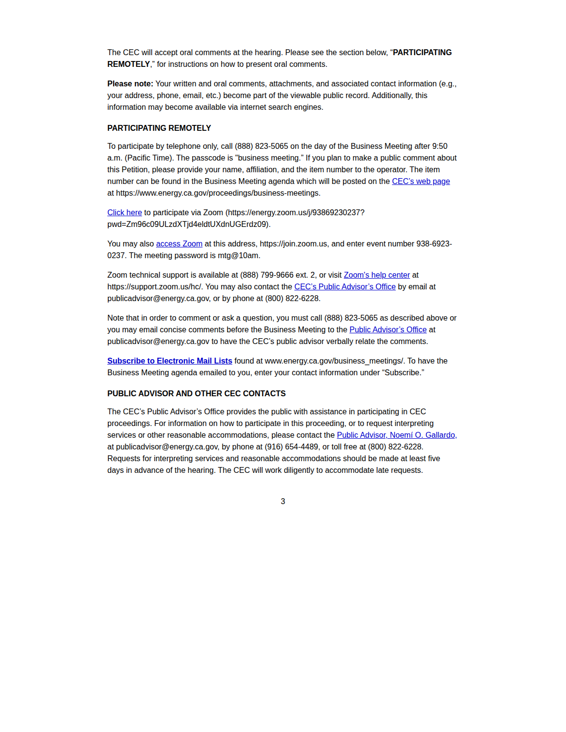The CEC will accept oral comments at the hearing. Please see the section below, “PARTICIPATING REMOTELY,” for instructions on how to present oral comments.
Please note: Your written and oral comments, attachments, and associated contact information (e.g., your address, phone, email, etc.) become part of the viewable public record. Additionally, this information may become available via internet search engines.
Participating Remotely
To participate by telephone only, call (888) 823-5065 on the day of the Business Meeting after 9:50 a.m. (Pacific Time). The passcode is "business meeting.” If you plan to make a public comment about this Petition, please provide your name, affiliation, and the item number to the operator. The item number can be found in the Business Meeting agenda which will be posted on the CEC’s web page at https://www.energy.ca.gov/proceedings/business-meetings.
Click here to participate via Zoom (https://energy.zoom.us/j/93869230237?pwd=Zm96c09ULzdXTjd4eldtUXdnUGErdz09).
You may also access Zoom at this address, https://join.zoom.us, and enter event number 938-6923-0237. The meeting password is mtg@10am.
Zoom technical support is available at (888) 799-9666 ext. 2, or visit Zoom's help center at https://support.zoom.us/hc/. You may also contact the CEC’s Public Advisor’s Office by email at publicadvisor@energy.ca.gov, or by phone at (800) 822-6228.
Note that in order to comment or ask a question, you must call (888) 823-5065 as described above or you may email concise comments before the Business Meeting to the Public Advisor’s Office at publicadvisor@energy.ca.gov to have the CEC’s public advisor verbally relate the comments.
Subscribe to Electronic Mail Lists found at www.energy.ca.gov/business_meetings/. To have the Business Meeting agenda emailed to you, enter your contact information under “Subscribe.”
Public Advisor and Other CEC Contacts
The CEC’s Public Advisor’s Office provides the public with assistance in participating in CEC proceedings. For information on how to participate in this proceeding, or to request interpreting services or other reasonable accommodations, please contact the Public Advisor, Noemí O. Gallardo, at publicadvisor@energy.ca.gov, by phone at (916) 654-4489, or toll free at (800) 822-6228. Requests for interpreting services and reasonable accommodations should be made at least five days in advance of the hearing. The CEC will work diligently to accommodate late requests.
3